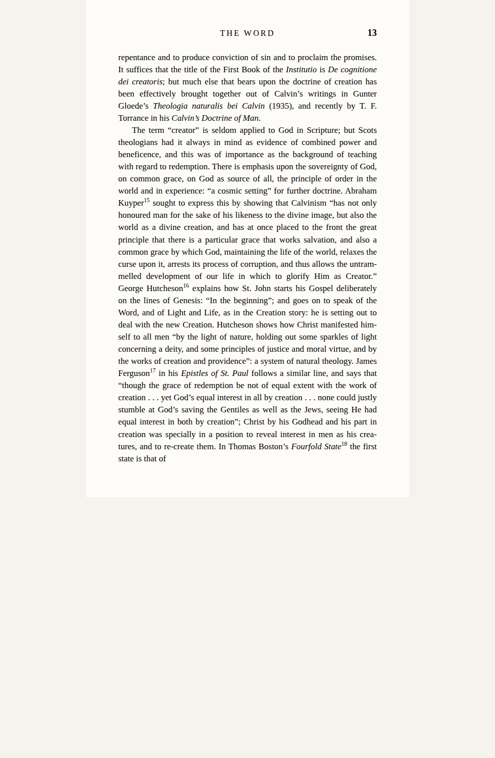The Word 13
repentance and to produce conviction of sin and to proclaim the promises. It suffices that the title of the First Book of the Institutio is De cognitione dei creatoris; but much else that bears upon the doctrine of creation has been effectively brought together out of Calvin’s writings in Gunter Gloede’s Theologia naturalis bei Calvin (1935), and recently by T. F. Torrance in his Calvin’s Doctrine of Man.
The term “creator” is seldom applied to God in Scripture; but Scots theologians had it always in mind as evidence of combined power and beneficence, and this was of importance as the background of teaching with regard to redemption. There is emphasis upon the sovereignty of God, on common grace, on God as source of all, the principle of order in the world and in experience: “a cosmic setting” for further doctrine. Abraham Kuyper15 sought to express this by showing that Calvinism “has not only honoured man for the sake of his likeness to the divine image, but also the world as a divine creation, and has at once placed to the front the great principle that there is a particular grace that works salvation, and also a common grace by which God, maintaining the life of the world, relaxes the curse upon it, arrests its process of corruption, and thus allows the untrammelled development of our life in which to glorify Him as Creator.” George Hutcheson16 explains how St. John starts his Gospel deliberately on the lines of Genesis: “In the beginning”; and goes on to speak of the Word, and of Light and Life, as in the Creation story: he is setting out to deal with the new Creation. Hutcheson shows how Christ manifested himself to all men “by the light of nature, holding out some sparkles of light concerning a deity, and some principles of justice and moral virtue, and by the works of creation and providence”: a system of natural theology. James Ferguson17 in his Epistles of St. Paul follows a similar line, and says that “though the grace of redemption be not of equal extent with the work of creation . . . yet God’s equal interest in all by creation . . . none could justly stumble at God’s saving the Gentiles as well as the Jews, seeing He had equal interest in both by creation”; Christ by his Godhead and his part in creation was specially in a position to reveal interest in men as his creatures, and to re-create them. In Thomas Boston’s Fourfold State18 the first state is that of